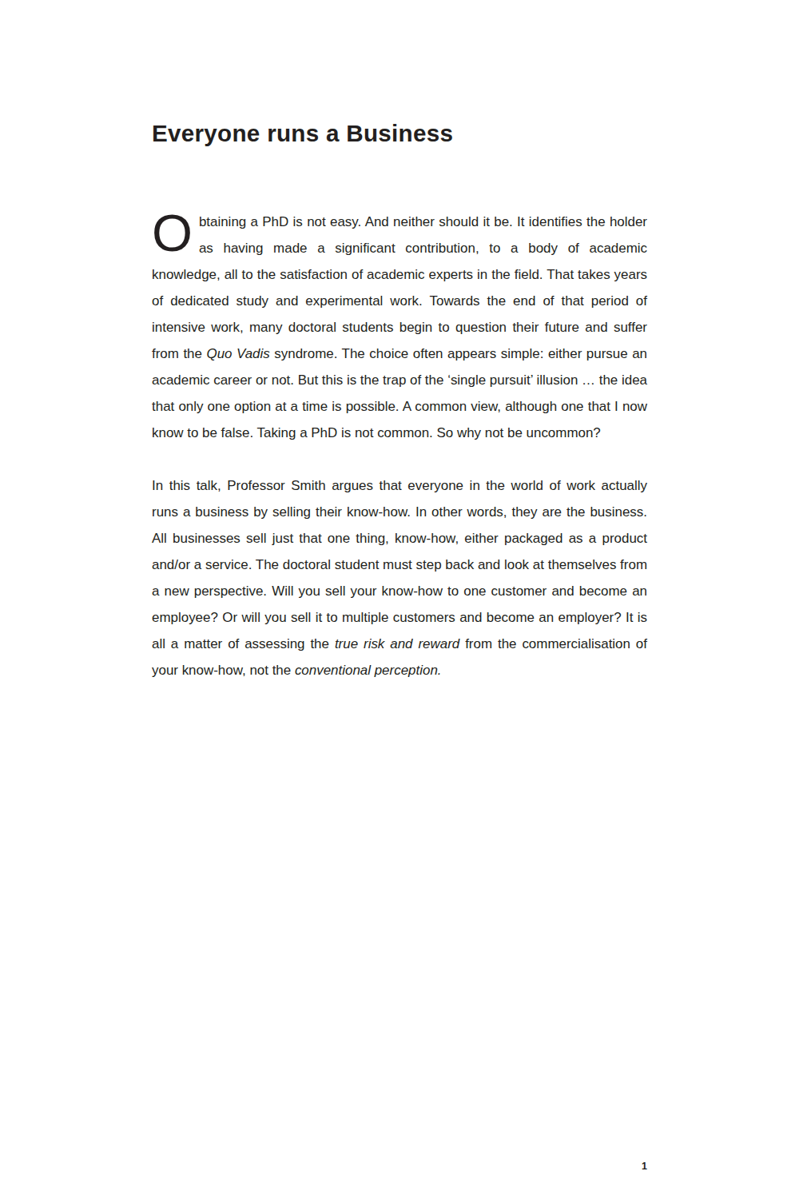Everyone runs a Business
Obtaining a PhD is not easy. And neither should it be. It identifies the holder as having made a significant contribution, to a body of academic knowledge, all to the satisfaction of academic experts in the field. That takes years of dedicated study and experimental work. Towards the end of that period of intensive work, many doctoral students begin to question their future and suffer from the Quo Vadis syndrome. The choice often appears simple: either pursue an academic career or not. But this is the trap of the ‘single pursuit’ illusion … the idea that only one option at a time is possible. A common view, although one that I now know to be false. Taking a PhD is not common. So why not be uncommon?
In this talk, Professor Smith argues that everyone in the world of work actually runs a business by selling their know-how. In other words, they are the business. All businesses sell just that one thing, know-how, either packaged as a product and/or a service. The doctoral student must step back and look at themselves from a new perspective. Will you sell your know-how to one customer and become an employee? Or will you sell it to multiple customers and become an employer? It is all a matter of assessing the true risk and reward from the commercialisation of your know-how, not the conventional perception.
1